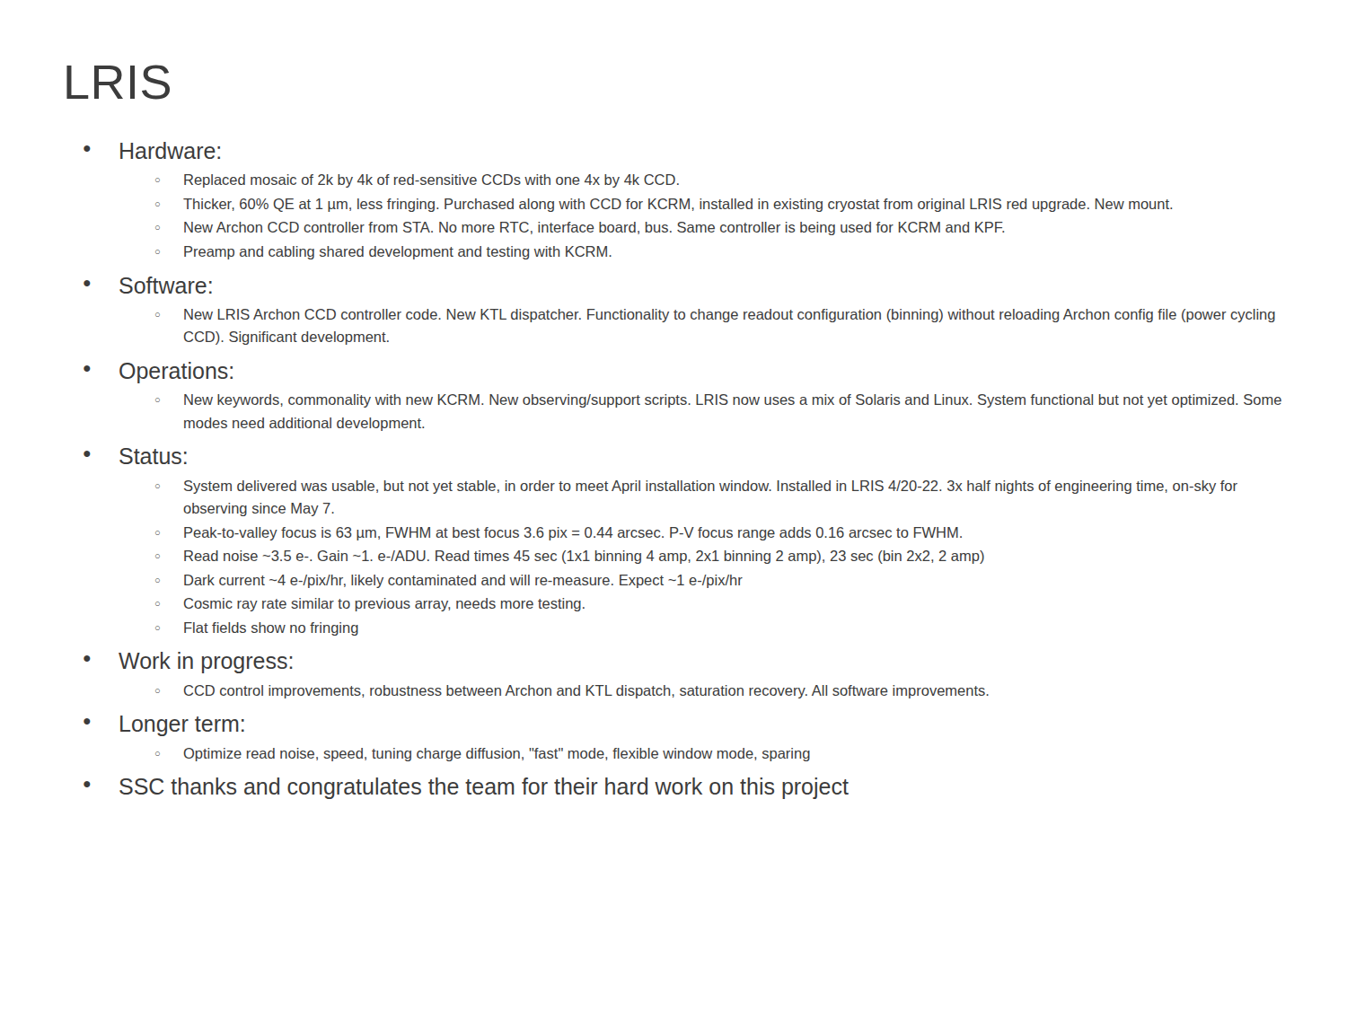LRIS
Hardware:
Replaced mosaic of 2k by 4k of red-sensitive CCDs with one 4x by 4k CCD.
Thicker, 60% QE at 1 µm, less fringing. Purchased along with CCD for KCRM, installed in existing cryostat from original LRIS red upgrade. New mount.
New Archon CCD controller from STA. No more RTC, interface board, bus. Same controller is being used for KCRM and KPF.
Preamp and cabling shared development and testing with KCRM.
Software:
New LRIS Archon CCD controller code. New KTL dispatcher. Functionality to change readout configuration (binning) without reloading Archon config file (power cycling CCD). Significant development.
Operations:
New keywords, commonality with new KCRM. New observing/support scripts. LRIS now uses a mix of Solaris and Linux. System functional but not yet optimized. Some modes need additional development.
Status:
System delivered was usable, but not yet stable, in order to meet April installation window. Installed in LRIS 4/20-22. 3x half nights of engineering time, on-sky for observing since May 7.
Peak-to-valley focus is 63 µm, FWHM at best focus 3.6 pix = 0.44 arcsec. P-V focus range adds 0.16 arcsec to FWHM.
Read noise ~3.5 e-. Gain ~1. e-/ADU. Read times 45 sec (1x1 binning 4 amp, 2x1 binning 2 amp), 23 sec (bin 2x2, 2 amp)
Dark current ~4 e-/pix/hr, likely contaminated and will re-measure. Expect ~1 e-/pix/hr
Cosmic ray rate similar to previous array, needs more testing.
Flat fields show no fringing
Work in progress:
CCD control improvements, robustness between Archon and KTL dispatch, saturation recovery. All software improvements.
Longer term:
Optimize read noise, speed, tuning charge diffusion, "fast" mode, flexible window mode, sparing
SSC thanks and congratulates the team for their hard work on this project